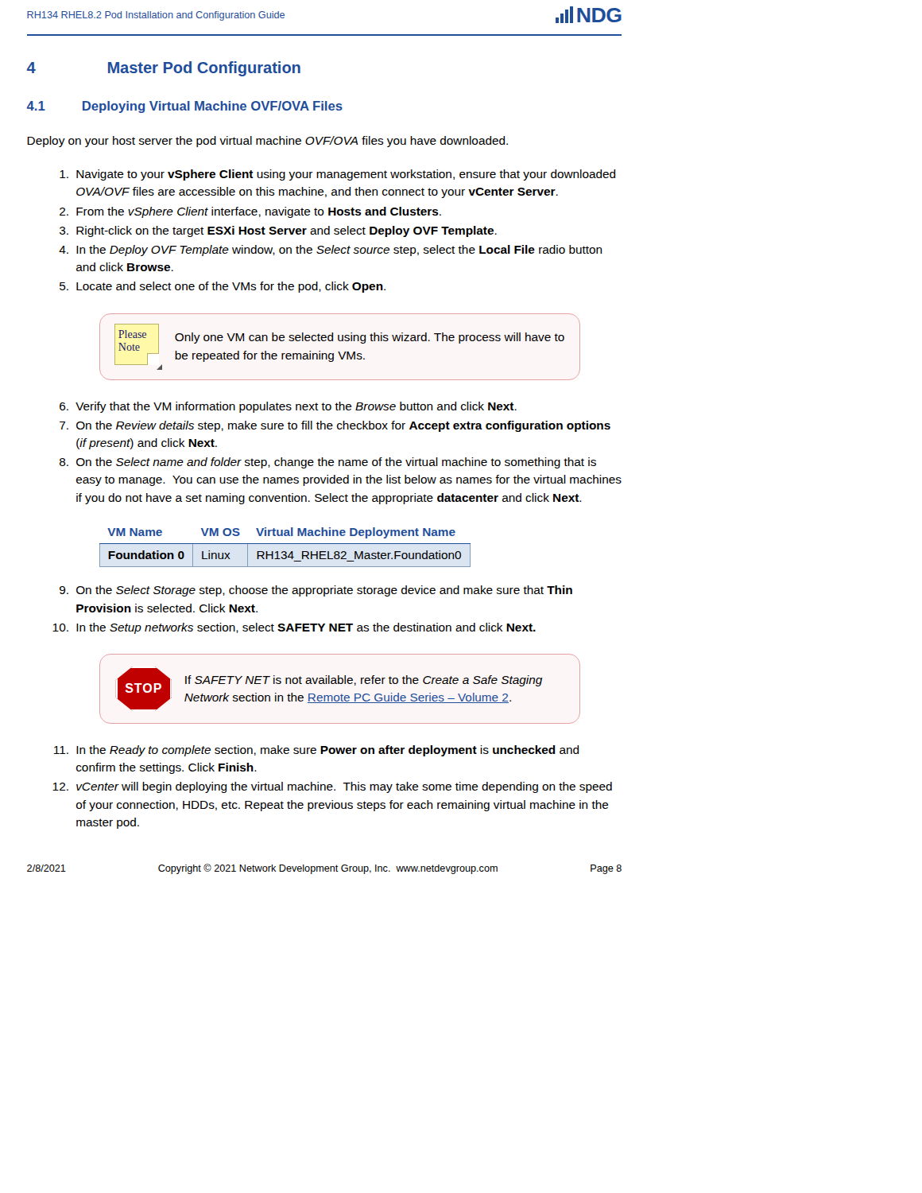RH134 RHEL8.2 Pod Installation and Configuration Guide
NDG
4 Master Pod Configuration
4.1 Deploying Virtual Machine OVF/OVA Files
Deploy on your host server the pod virtual machine OVF/OVA files you have downloaded.
Navigate to your vSphere Client using your management workstation, ensure that your downloaded OVA/OVF files are accessible on this machine, and then connect to your vCenter Server.
From the vSphere Client interface, navigate to Hosts and Clusters.
Right-click on the target ESXi Host Server and select Deploy OVF Template.
In the Deploy OVF Template window, on the Select source step, select the Local File radio button and click Browse.
Locate and select one of the VMs for the pod, click Open.
Please
Note
Only one VM can be selected using this wizard. The process will have to be repeated for the remaining VMs.
Verify that the VM information populates next to the Browse button and click Next.
On the Review details step, make sure to fill the checkbox for Accept extra configuration options (if present) and click Next.
On the Select name and folder step, change the name of the virtual machine to something that is easy to manage. You can use the names provided in the list below as names for the virtual machines if you do not have a set naming convention. Select the appropriate datacenter and click Next.
| VM Name | VM OS | Virtual Machine Deployment Name |
| --- | --- | --- |
| Foundation 0 | Linux | RH134_RHEL82_Master.Foundation0 |
On the Select Storage step, choose the appropriate storage device and make sure that Thin Provision is selected. Click Next.
In the Setup networks section, select SAFETY NET as the destination and click Next.
STOP
If SAFETY NET is not available, refer to the Create a Safe Staging Network section in the Remote PC Guide Series – Volume 2.
In the Ready to complete section, make sure Power on after deployment is unchecked and confirm the settings. Click Finish.
vCenter will begin deploying the virtual machine. This may take some time depending on the speed of your connection, HDDs, etc. Repeat the previous steps for each remaining virtual machine in the master pod.
2/8/2021
Copyright © 2021 Network Development Group, Inc. www.netdevgroup.com
Page 8